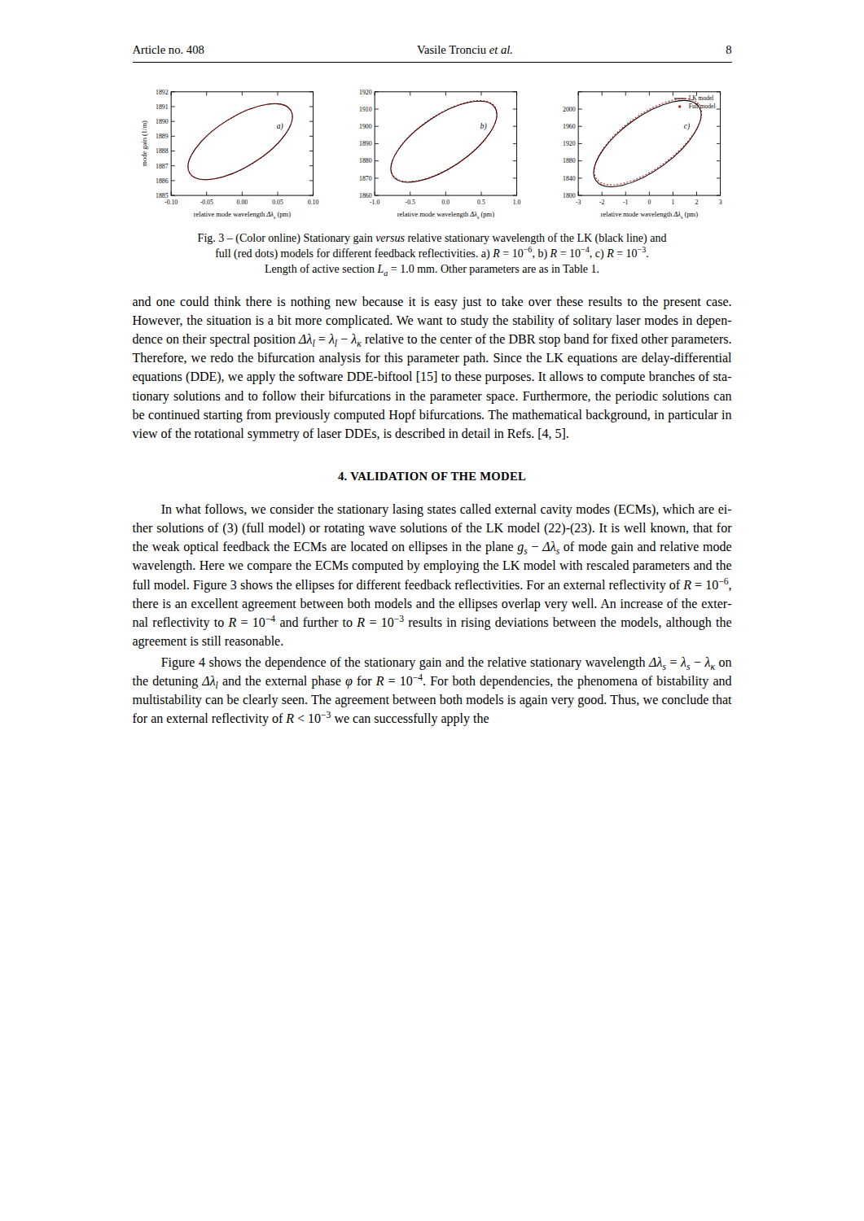Article no. 408 Vasile Tronciu et al. 8
1885 1886 1887 1888 1889 1890 1891 1892 -0.10 -0.05 0.00 0.05 0.10 mode gain (1/m) relative mode wavelength Δλs (pm) a)
1860 1870 1880 1890 1900 1910 1920 -1.0 -0.5 0.0 0.5 1.0 relative mode wavelength Δλs (pm) b)
1800 1840 1880 1920 1960 2000 -3 -2 -1 0 1 2 3 relative mode wavelength Δλs (pm) c) LK model Full model
Fig. 3 – (Color online) Stationary gain versus relative stationary wavelength of the LK (black line) and full (red dots) models for different feedback reflectivities. a) R = 10−6, b) R = 10−4, c) R = 10−3. Length of active section La = 1.0 mm. Other parameters are as in Table 1.
and one could think there is nothing new because it is easy just to take over these results to the present case. However, the situation is a bit more complicated. We want to study the stability of solitary laser modes in dependence on their spectral position Δλl = λl − λκ relative to the center of the DBR stop band for fixed other parameters. Therefore, we redo the bifurcation analysis for this parameter path. Since the LK equations are delay-differential equations (DDE), we apply the software DDE-biftool [15] to these purposes. It allows to compute branches of stationary solutions and to follow their bifurcations in the parameter space. Furthermore, the periodic solutions can be continued starting from previously computed Hopf bifurcations. The mathematical background, in particular in view of the rotational symmetry of laser DDEs, is described in detail in Refs. [4, 5].
4. Validation of the model
In what follows, we consider the stationary lasing states called external cavity modes (ECMs), which are either solutions of (3) (full model) or rotating wave solutions of the LK model (22)-(23). It is well known, that for the weak optical feedback the ECMs are located on ellipses in the plane gs − Δλs of mode gain and relative mode wavelength. Here we compare the ECMs computed by employing the LK model with rescaled parameters and the full model. Figure 3 shows the ellipses for different feedback reflectivities. For an external reflectivity of R = 10−6, there is an excellent agreement between both models and the ellipses overlap very well. An increase of the external reflectivity to R = 10−4 and further to R = 10−3 results in rising deviations between the models, although the agreement is still reasonable.
Figure 4 shows the dependence of the stationary gain and the relative stationary wavelength Δλs = λs − λκ on the detuning Δλl and the external phase φ for R = 10−4. For both dependencies, the phenomena of bistability and multistability can be clearly seen. The agreement between both models is again very good. Thus, we conclude that for an external reflectivity of R < 10−3 we can successfully apply the